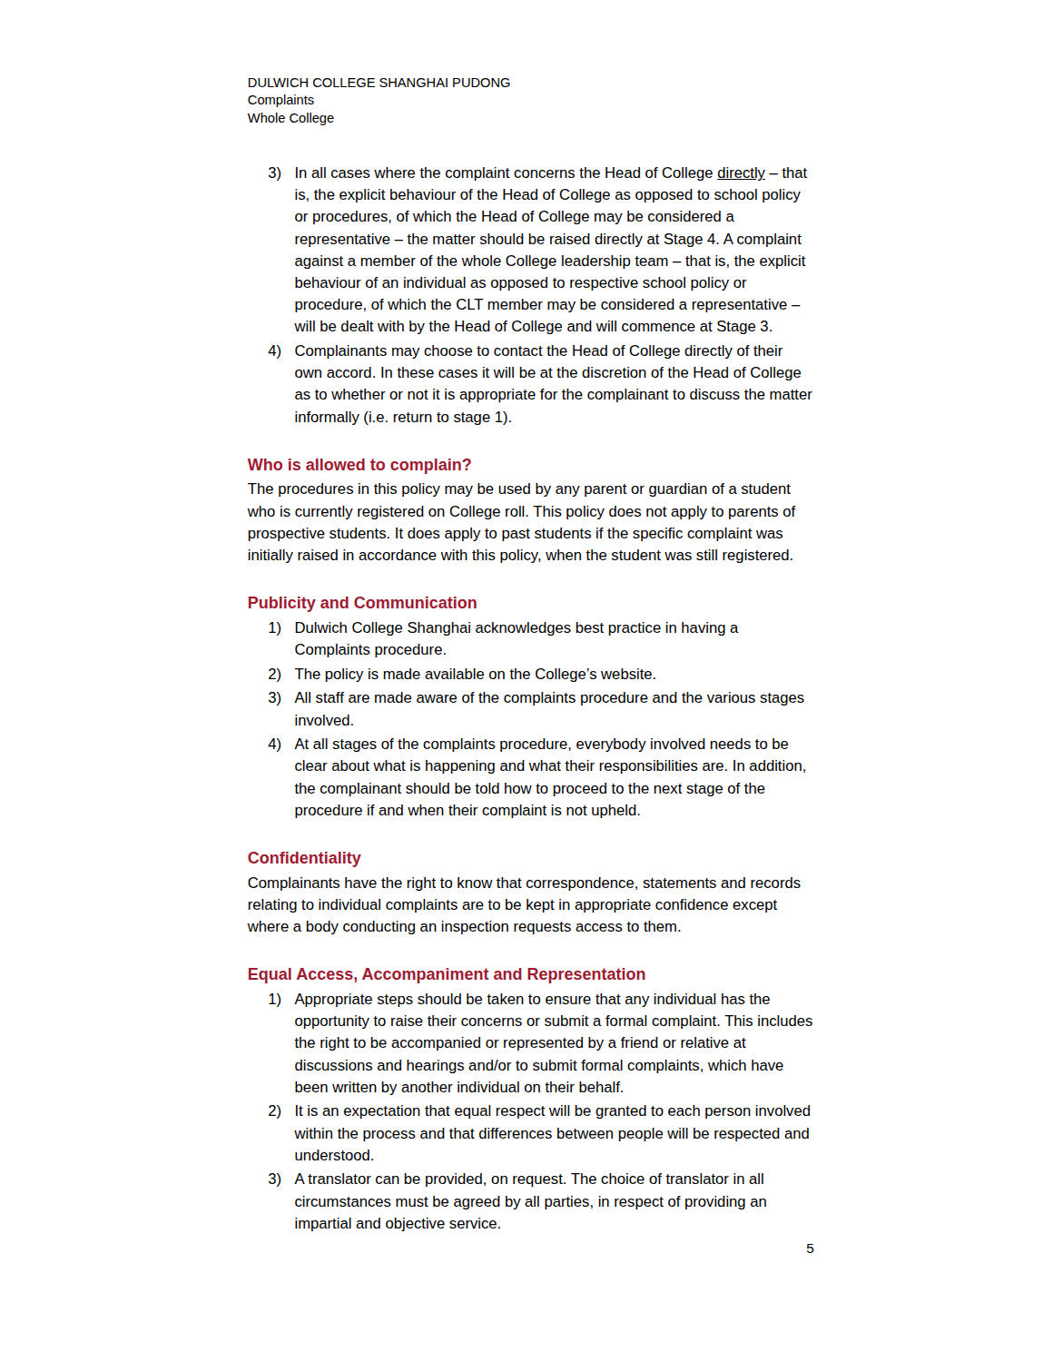DULWICH COLLEGE SHANGHAI PUDONG
Complaints
Whole College
3) In all cases where the complaint concerns the Head of College directly – that is, the explicit behaviour of the Head of College as opposed to school policy or procedures, of which the Head of College may be considered a representative – the matter should be raised directly at Stage 4. A complaint against a member of the whole College leadership team – that is, the explicit behaviour of an individual as opposed to respective school policy or procedure, of which the CLT member may be considered a representative – will be dealt with by the Head of College and will commence at Stage 3.
4) Complainants may choose to contact the Head of College directly of their own accord. In these cases it will be at the discretion of the Head of College as to whether or not it is appropriate for the complainant to discuss the matter informally (i.e. return to stage 1).
Who is allowed to complain?
The procedures in this policy may be used by any parent or guardian of a student who is currently registered on College roll. This policy does not apply to parents of prospective students. It does apply to past students if the specific complaint was initially raised in accordance with this policy, when the student was still registered.
Publicity and Communication
1) Dulwich College Shanghai acknowledges best practice in having a Complaints procedure.
2) The policy is made available on the College’s website.
3) All staff are made aware of the complaints procedure and the various stages involved.
4) At all stages of the complaints procedure, everybody involved needs to be clear about what is happening and what their responsibilities are. In addition, the complainant should be told how to proceed to the next stage of the procedure if and when their complaint is not upheld.
Confidentiality
Complainants have the right to know that correspondence, statements and records relating to individual complaints are to be kept in appropriate confidence except where a body conducting an inspection requests access to them.
Equal Access, Accompaniment and Representation
1) Appropriate steps should be taken to ensure that any individual has the opportunity to raise their concerns or submit a formal complaint. This includes the right to be accompanied or represented by a friend or relative at discussions and hearings and/or to submit formal complaints, which have been written by another individual on their behalf.
2) It is an expectation that equal respect will be granted to each person involved within the process and that differences between people will be respected and understood.
3) A translator can be provided, on request. The choice of translator in all circumstances must be agreed by all parties, in respect of providing an impartial and objective service.
5